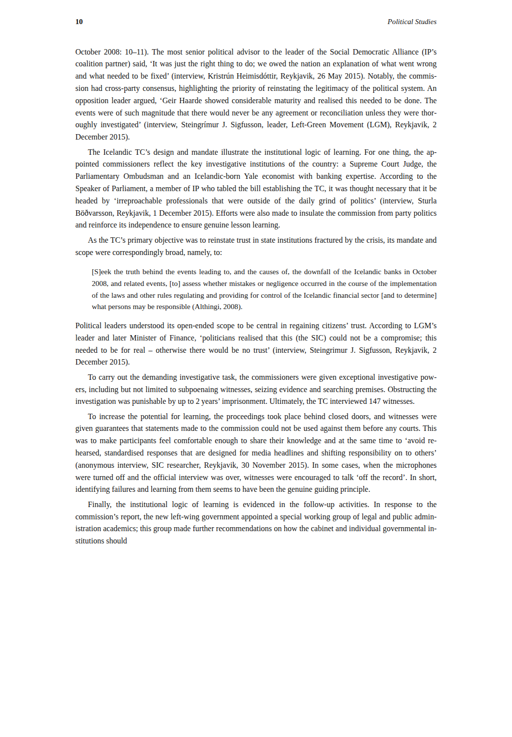10 Political Studies
October 2008: 10–11). The most senior political advisor to the leader of the Social Democratic Alliance (IP’s coalition partner) said, ‘It was just the right thing to do; we owed the nation an explanation of what went wrong and what needed to be fixed’ (interview, Kristrún Heimisdóttir, Reykjavik, 26 May 2015). Notably, the commission had cross-party consensus, highlighting the priority of reinstating the legitimacy of the political system. An opposition leader argued, ‘Geir Haarde showed considerable maturity and realised this needed to be done. The events were of such magnitude that there would never be any agreement or reconciliation unless they were thoroughly investigated’ (interview, Steingrímur J. Sigfusson, leader, Left-Green Movement (LGM), Reykjavik, 2 December 2015).
The Icelandic TC’s design and mandate illustrate the institutional logic of learning. For one thing, the appointed commissioners reflect the key investigative institutions of the country: a Supreme Court Judge, the Parliamentary Ombudsman and an Icelandic-born Yale economist with banking expertise. According to the Speaker of Parliament, a member of IP who tabled the bill establishing the TC, it was thought necessary that it be headed by ‘irreproachable professionals that were outside of the daily grind of politics’ (interview, Sturla Böðvarsson, Reykjavik, 1 December 2015). Efforts were also made to insulate the commission from party politics and reinforce its independence to ensure genuine lesson learning.
As the TC’s primary objective was to reinstate trust in state institutions fractured by the crisis, its mandate and scope were correspondingly broad, namely, to:
[S]eek the truth behind the events leading to, and the causes of, the downfall of the Icelandic banks in October 2008, and related events, [to] assess whether mistakes or negligence occurred in the course of the implementation of the laws and other rules regulating and providing for control of the Icelandic financial sector [and to determine] what persons may be responsible (Althingi, 2008).
Political leaders understood its open-ended scope to be central in regaining citizens’ trust. According to LGM’s leader and later Minister of Finance, ‘politicians realised that this (the SIC) could not be a compromise; this needed to be for real – otherwise there would be no trust’ (interview, Steingrimur J. Sigfusson, Reykjavik, 2 December 2015).
To carry out the demanding investigative task, the commissioners were given exceptional investigative powers, including but not limited to subpoenaing witnesses, seizing evidence and searching premises. Obstructing the investigation was punishable by up to 2 years’ imprisonment. Ultimately, the TC interviewed 147 witnesses.
To increase the potential for learning, the proceedings took place behind closed doors, and witnesses were given guarantees that statements made to the commission could not be used against them before any courts. This was to make participants feel comfortable enough to share their knowledge and at the same time to ‘avoid rehearsed, standardised responses that are designed for media headlines and shifting responsibility on to others’ (anonymous interview, SIC researcher, Reykjavik, 30 November 2015). In some cases, when the microphones were turned off and the official interview was over, witnesses were encouraged to talk ‘off the record’. In short, identifying failures and learning from them seems to have been the genuine guiding principle.
Finally, the institutional logic of learning is evidenced in the follow-up activities. In response to the commission’s report, the new left-wing government appointed a special working group of legal and public administration academics; this group made further recommendations on how the cabinet and individual governmental institutions should